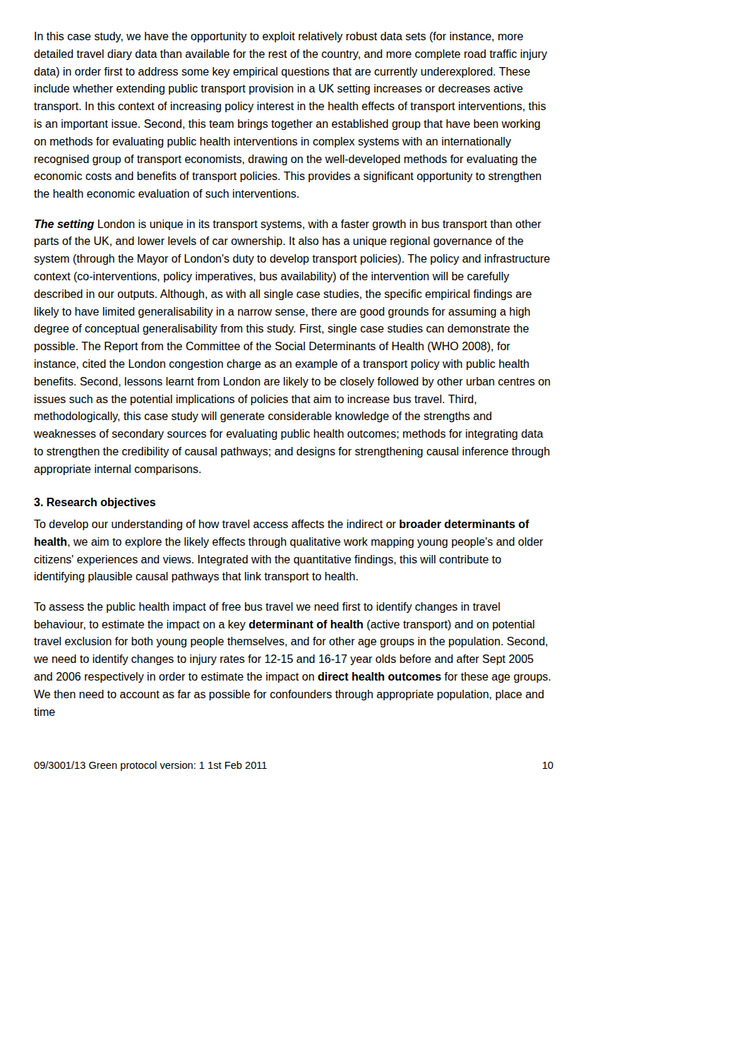In this case study, we have the opportunity to exploit relatively robust data sets (for instance, more detailed travel diary data than available for the rest of the country, and more complete road traffic injury data) in order first to address some key empirical questions that are currently underexplored. These include whether extending public transport provision in a UK setting increases or decreases active transport. In this context of increasing policy interest in the health effects of transport interventions, this is an important issue. Second, this team brings together an established group that have been working on methods for evaluating public health interventions in complex systems with an internationally recognised group of transport economists, drawing on the well-developed methods for evaluating the economic costs and benefits of transport policies. This provides a significant opportunity to strengthen the health economic evaluation of such interventions.
The setting London is unique in its transport systems, with a faster growth in bus transport than other parts of the UK, and lower levels of car ownership. It also has a unique regional governance of the system (through the Mayor of London's duty to develop transport policies). The policy and infrastructure context (co-interventions, policy imperatives, bus availability) of the intervention will be carefully described in our outputs. Although, as with all single case studies, the specific empirical findings are likely to have limited generalisability in a narrow sense, there are good grounds for assuming a high degree of conceptual generalisability from this study. First, single case studies can demonstrate the possible. The Report from the Committee of the Social Determinants of Health (WHO 2008), for instance, cited the London congestion charge as an example of a transport policy with public health benefits. Second, lessons learnt from London are likely to be closely followed by other urban centres on issues such as the potential implications of policies that aim to increase bus travel. Third, methodologically, this case study will generate considerable knowledge of the strengths and weaknesses of secondary sources for evaluating public health outcomes; methods for integrating data to strengthen the credibility of causal pathways; and designs for strengthening causal inference through appropriate internal comparisons.
3. Research objectives
To develop our understanding of how travel access affects the indirect or broader determinants of health, we aim to explore the likely effects through qualitative work mapping young people's and older citizens' experiences and views. Integrated with the quantitative findings, this will contribute to identifying plausible causal pathways that link transport to health.
To assess the public health impact of free bus travel we need first to identify changes in travel behaviour, to estimate the impact on a key determinant of health (active transport) and on potential travel exclusion for both young people themselves, and for other age groups in the population. Second, we need to identify changes to injury rates for 12-15 and 16-17 year olds before and after Sept 2005 and 2006 respectively in order to estimate the impact on direct health outcomes for these age groups. We then need to account as far as possible for confounders through appropriate population, place and time
09/3001/13 Green protocol version: 1 1st Feb 2011 10